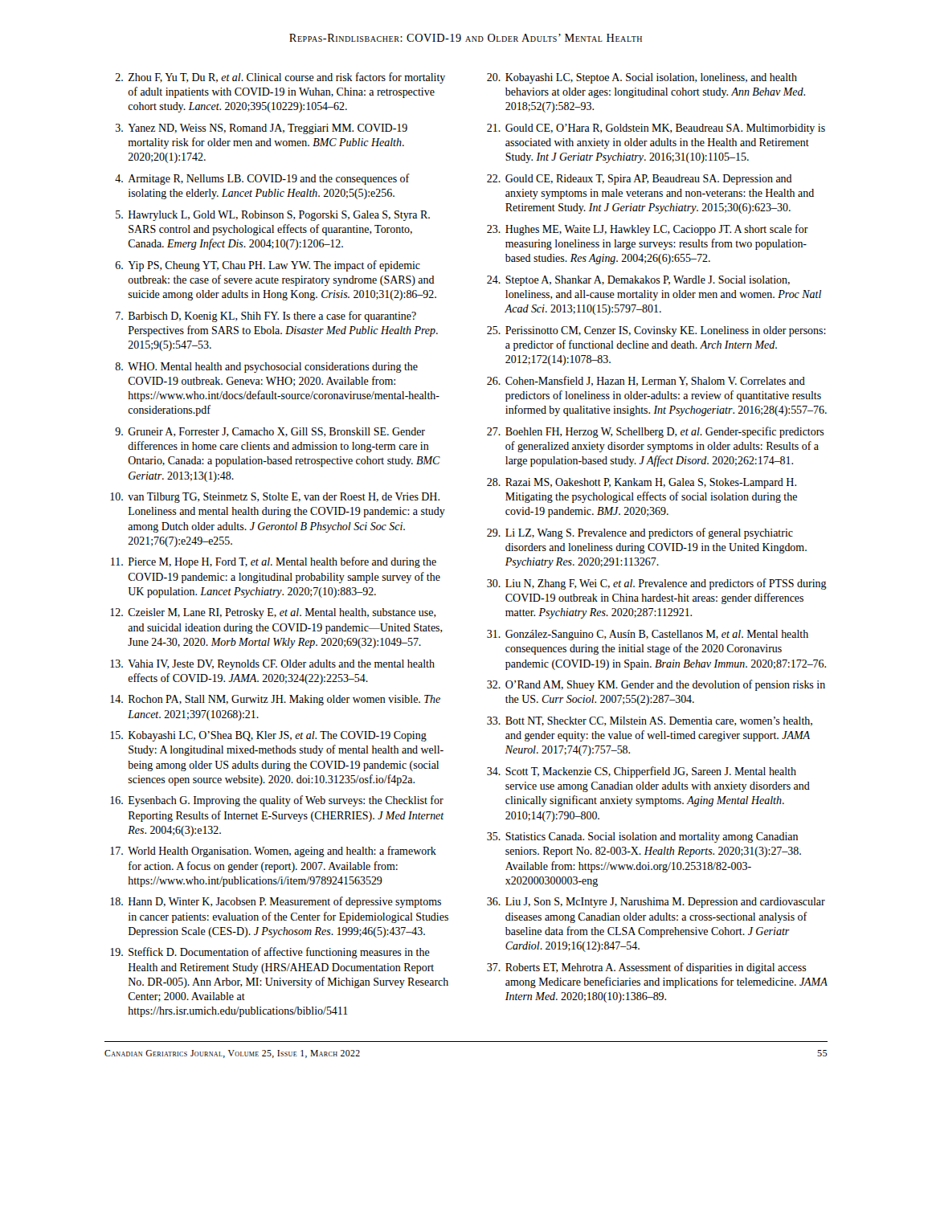Reppas-Rindlisbacher: COVID-19 and Older Adults’ Mental Health
Zhou F, Yu T, Du R, et al. Clinical course and risk factors for mortality of adult inpatients with COVID-19 in Wuhan, China: a retrospective cohort study. Lancet. 2020;395(10229):1054–62.
Yanez ND, Weiss NS, Romand JA, Treggiari MM. COVID-19 mortality risk for older men and women. BMC Public Health. 2020;20(1):1742.
Armitage R, Nellums LB. COVID-19 and the consequences of isolating the elderly. Lancet Public Health. 2020;5(5):e256.
Hawryluck L, Gold WL, Robinson S, Pogorski S, Galea S, Styra R. SARS control and psychological effects of quarantine, Toronto, Canada. Emerg Infect Dis. 2004;10(7):1206–12.
Yip PS, Cheung YT, Chau PH. Law YW. The impact of epidemic outbreak: the case of severe acute respiratory syndrome (SARS) and suicide among older adults in Hong Kong. Crisis. 2010;31(2):86–92.
Barbisch D, Koenig KL, Shih FY. Is there a case for quarantine? Perspectives from SARS to Ebola. Disaster Med Public Health Prep. 2015;9(5):547–53.
WHO. Mental health and psychosocial considerations during the COVID-19 outbreak. Geneva: WHO; 2020. Available from: https://www.who.int/docs/default-source/coronaviruse/mental-health-considerations.pdf
Gruneir A, Forrester J, Camacho X, Gill SS, Bronskill SE. Gender differences in home care clients and admission to long-term care in Ontario, Canada: a population-based retrospective cohort study. BMC Geriatr. 2013;13(1):48.
van Tilburg TG, Steinmetz S, Stolte E, van der Roest H, de Vries DH. Loneliness and mental health during the COVID-19 pandemic: a study among Dutch older adults. J Gerontol B Phsychol Sci Soc Sci. 2021;76(7):e249–e255.
Pierce M, Hope H, Ford T, et al. Mental health before and during the COVID-19 pandemic: a longitudinal probability sample survey of the UK population. Lancet Psychiatry. 2020;7(10):883–92.
Czeisler M, Lane RI, Petrosky E, et al. Mental health, substance use, and suicidal ideation during the COVID-19 pandemic—United States, June 24-30, 2020. Morb Mortal Wkly Rep. 2020;69(32):1049–57.
Vahia IV, Jeste DV, Reynolds CF. Older adults and the mental health effects of COVID-19. JAMA. 2020;324(22):2253–54.
Rochon PA, Stall NM, Gurwitz JH. Making older women visible. The Lancet. 2021;397(10268):21.
Kobayashi LC, O’Shea BQ, Kler JS, et al. The COVID-19 Coping Study: A longitudinal mixed-methods study of mental health and well-being among older US adults during the COVID-19 pandemic (social sciences open source website). 2020. doi:10.31235/osf.io/f4p2a.
Eysenbach G. Improving the quality of Web surveys: the Checklist for Reporting Results of Internet E-Surveys (CHERRIES). J Med Internet Res. 2004;6(3):e132.
World Health Organisation. Women, ageing and health: a framework for action. A focus on gender (report). 2007. Available from: https://www.who.int/publications/i/item/9789241563529
Hann D, Winter K, Jacobsen P. Measurement of depressive symptoms in cancer patients: evaluation of the Center for Epidemiological Studies Depression Scale (CES-D). J Psychosom Res. 1999;46(5):437–43.
Steffick D. Documentation of affective functioning measures in the Health and Retirement Study (HRS/AHEAD Documentation Report No. DR-005). Ann Arbor, MI: University of Michigan Survey Research Center; 2000. Available at https://hrs.isr.umich.edu/publications/biblio/5411
Kobayashi LC, Steptoe A. Social isolation, loneliness, and health behaviors at older ages: longitudinal cohort study. Ann Behav Med. 2018;52(7):582–93.
Gould CE, O’Hara R, Goldstein MK, Beaudreau SA. Multimorbidity is associated with anxiety in older adults in the Health and Retirement Study. Int J Geriatr Psychiatry. 2016;31(10):1105–15.
Gould CE, Rideaux T, Spira AP, Beaudreau SA. Depression and anxiety symptoms in male veterans and non-veterans: the Health and Retirement Study. Int J Geriatr Psychiatry. 2015;30(6):623–30.
Hughes ME, Waite LJ, Hawkley LC, Cacioppo JT. A short scale for measuring loneliness in large surveys: results from two population-based studies. Res Aging. 2004;26(6):655–72.
Steptoe A, Shankar A, Demakakos P, Wardle J. Social isolation, loneliness, and all-cause mortality in older men and women. Proc Natl Acad Sci. 2013;110(15):5797–801.
Perissinotto CM, Cenzer IS, Covinsky KE. Loneliness in older persons: a predictor of functional decline and death. Arch Intern Med. 2012;172(14):1078–83.
Cohen-Mansfield J, Hazan H, Lerman Y, Shalom V. Correlates and predictors of loneliness in older-adults: a review of quantitative results informed by qualitative insights. Int Psychogeriatr. 2016;28(4):557–76.
Boehlen FH, Herzog W, Schellberg D, et al. Gender-specific predictors of generalized anxiety disorder symptoms in older adults: Results of a large population-based study. J Affect Disord. 2020;262:174–81.
Razai MS, Oakeshott P, Kankam H, Galea S, Stokes-Lampard H. Mitigating the psychological effects of social isolation during the covid-19 pandemic. BMJ. 2020;369.
Li LZ, Wang S. Prevalence and predictors of general psychiatric disorders and loneliness during COVID-19 in the United Kingdom. Psychiatry Res. 2020;291:113267.
Liu N, Zhang F, Wei C, et al. Prevalence and predictors of PTSS during COVID-19 outbreak in China hardest-hit areas: gender differences matter. Psychiatry Res. 2020;287:112921.
González-Sanguino C, Ausín B, Castellanos M, et al. Mental health consequences during the initial stage of the 2020 Coronavirus pandemic (COVID-19) in Spain. Brain Behav Immun. 2020;87:172–76.
O’Rand AM, Shuey KM. Gender and the devolution of pension risks in the US. Curr Sociol. 2007;55(2):287–304.
Bott NT, Sheckter CC, Milstein AS. Dementia care, women’s health, and gender equity: the value of well-timed caregiver support. JAMA Neurol. 2017;74(7):757–58.
Scott T, Mackenzie CS, Chipperfield JG, Sareen J. Mental health service use among Canadian older adults with anxiety disorders and clinically significant anxiety symptoms. Aging Mental Health. 2010;14(7):790–800.
Statistics Canada. Social isolation and mortality among Canadian seniors. Report No. 82-003-X. Health Reports. 2020;31(3):27–38. Available from: https://www.doi.org/10.25318/82-003-x202000300003-eng
Liu J, Son S, McIntyre J, Narushima M. Depression and cardiovascular diseases among Canadian older adults: a cross-sectional analysis of baseline data from the CLSA Comprehensive Cohort. J Geriatr Cardiol. 2019;16(12):847–54.
Roberts ET, Mehrotra A. Assessment of disparities in digital access among Medicare beneficiaries and implications for telemedicine. JAMA Intern Med. 2020;180(10):1386–89.
Canadian Geriatrics Journal, Volume 25, Issue 1, March 2022 55